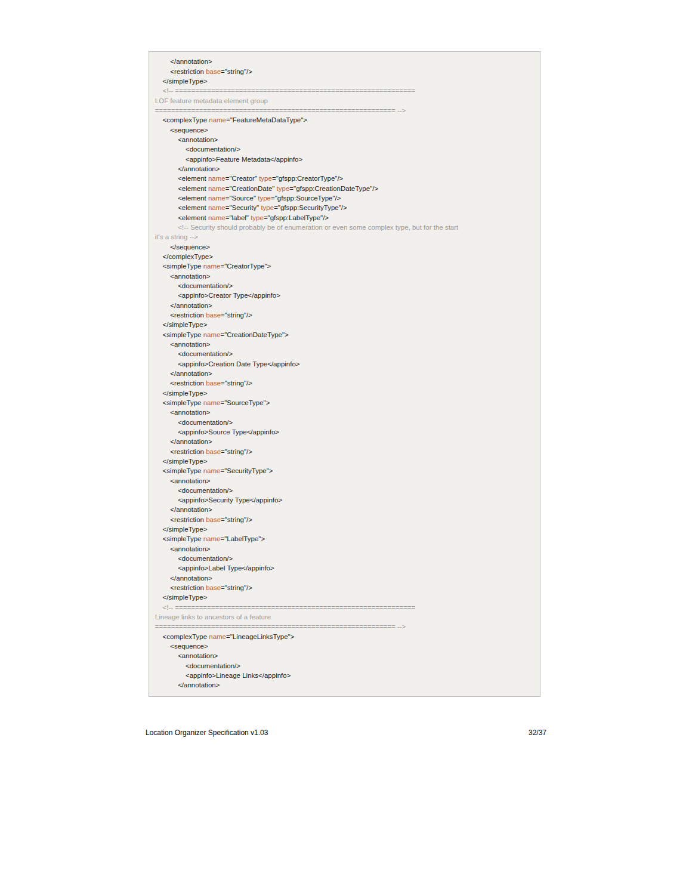</annotation>
        <restriction base="string"/>
    </simpleType>
    <!-- ============================================================
LOF feature metadata element group
============================================================ -->
    <complexType name="FeatureMetaDataType">
        <sequence>
            <annotation>
                <documentation/>
                <appinfo>Feature Metadata</appinfo>
            </annotation>
            <element name="Creator" type="gfspp:CreatorType"/>
            <element name="CreationDate" type="gfspp:CreationDateType"/>
            <element name="Source" type="gfspp:SourceType"/>
            <element name="Security" type="gfspp:SecurityType"/>
            <element name="label" type="gfspp:LabelType"/>
            <!-- Security should probably be of enumeration or even some complex type, but for the start
it's a string -->
        </sequence>
    </complexType>
    <simpleType name="CreatorType">
        <annotation>
            <documentation/>
            <appinfo>Creator Type</appinfo>
        </annotation>
        <restriction base="string"/>
    </simpleType>
    <simpleType name="CreationDateType">
        <annotation>
            <documentation/>
            <appinfo>Creation Date Type</appinfo>
        </annotation>
        <restriction base="string"/>
    </simpleType>
    <simpleType name="SourceType">
        <annotation>
            <documentation/>
            <appinfo>Source Type</appinfo>
        </annotation>
        <restriction base="string"/>
    </simpleType>
    <simpleType name="SecurityType">
        <annotation>
            <documentation/>
            <appinfo>Security Type</appinfo>
        </annotation>
        <restriction base="string"/>
    </simpleType>
    <simpleType name="LabelType">
        <annotation>
            <documentation/>
            <appinfo>Label Type</appinfo>
        </annotation>
        <restriction base="string"/>
    </simpleType>
    <!-- ============================================================
Lineage links to ancestors of a feature
============================================================ -->
    <complexType name="LineageLinksType">
        <sequence>
            <annotation>
                <documentation/>
                <appinfo>Lineage Links</appinfo>
            </annotation>
Location Organizer Specification v1.03
32/37